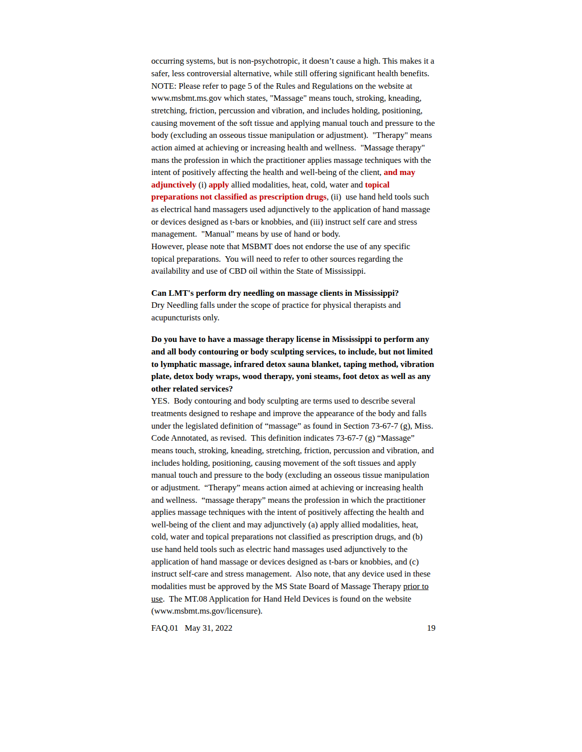occurring systems, but is non-psychotropic, it doesn’t cause a high. This makes it a safer, less controversial alternative, while still offering significant health benefits.
NOTE: Please refer to page 5 of the Rules and Regulations on the website at www.msbmt.ms.gov which states, "Massage" means touch, stroking, kneading, stretching, friction, percussion and vibration, and includes holding, positioning, causing movement of the soft tissue and applying manual touch and pressure to the body (excluding an osseous tissue manipulation or adjustment). "Therapy" means action aimed at achieving or increasing health and wellness. "Massage therapy" mans the profession in which the practitioner applies massage techniques with the intent of positively affecting the health and well-being of the client, and may adjunctively (i) apply allied modalities, heat, cold, water and topical preparations not classified as prescription drugs, (ii) use hand held tools such as electrical hand massagers used adjunctively to the application of hand massage or devices designed as t-bars or knobbies, and (iii) instruct self care and stress management. "Manual" means by use of hand or body.
However, please note that MSBMT does not endorse the use of any specific topical preparations. You will need to refer to other sources regarding the availability and use of CBD oil within the State of Mississippi.
Can LMT's perform dry needling on massage clients in Mississippi?
Dry Needling falls under the scope of practice for physical therapists and acupuncturists only.
Do you have to have a massage therapy license in Mississippi to perform any and all body contouring or body sculpting services, to include, but not limited to lymphatic massage, infrared detox sauna blanket, taping method, vibration plate, detox body wraps, wood therapy, yoni steams, foot detox as well as any other related services?
YES. Body contouring and body sculpting are terms used to describe several treatments designed to reshape and improve the appearance of the body and falls under the legislated definition of “massage” as found in Section 73-67-7 (g), Miss. Code Annotated, as revised. This definition indicates 73-67-7 (g) “Massage” means touch, stroking, kneading, stretching, friction, percussion and vibration, and includes holding, positioning, causing movement of the soft tissues and apply manual touch and pressure to the body (excluding an osseous tissue manipulation or adjustment. “Therapy” means action aimed at achieving or increasing health and wellness. “massage therapy” means the profession in which the practitioner applies massage techniques with the intent of positively affecting the health and well-being of the client and may adjunctively (a) apply allied modalities, heat, cold, water and topical preparations not classified as prescription drugs, and (b) use hand held tools such as electric hand massages used adjunctively to the application of hand massage or devices designed as t-bars or knobbies, and (c) instruct self-care and stress management. Also note, that any device used in these modalities must be approved by the MS State Board of Massage Therapy prior to use. The MT.08 Application for Hand Held Devices is found on the website (www.msbmt.ms.gov/licensure).
FAQ.01 May 31, 2022 19